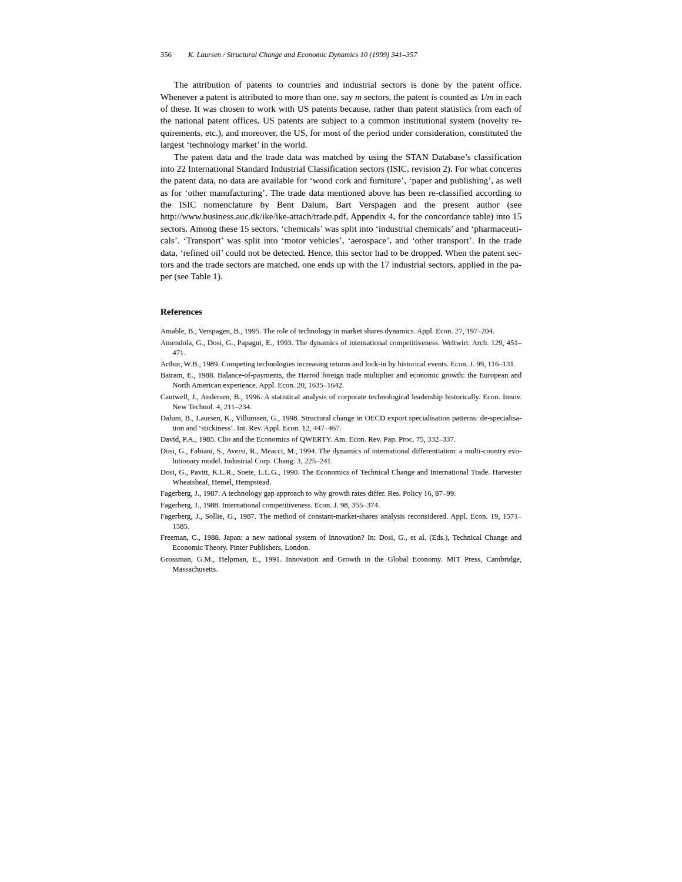356 K. Laursen / Structural Change and Economic Dynamics 10 (1999) 341–357
The attribution of patents to countries and industrial sectors is done by the patent office. Whenever a patent is attributed to more than one, say m sectors, the patent is counted as 1/m in each of these. It was chosen to work with US patents because, rather than patent statistics from each of the national patent offices, US patents are subject to a common institutional system (novelty requirements, etc.), and moreover, the US, for most of the period under consideration, constituted the largest ‘technology market’ in the world.
The patent data and the trade data was matched by using the STAN Database’s classification into 22 International Standard Industrial Classification sectors (ISIC, revision 2). For what concerns the patent data, no data are available for ‘wood cork and furniture’, ‘paper and publishing’, as well as for ‘other manufacturing’. The trade data mentioned above has been re-classified according to the ISIC nomenclature by Bent Dalum, Bart Verspagen and the present author (see http://www.business.auc.dk/ike/ike-attach/trade.pdf, Appendix 4, for the concordance table) into 15 sectors. Among these 15 sectors, ‘chemicals’ was split into ‘industrial chemicals’ and ‘pharmaceuticals’. ‘Transport’ was split into ‘motor vehicles’, ‘aerospace’, and ‘other transport’. In the trade data, ‘refined oil’ could not be detected. Hence, this sector had to be dropped. When the patent sectors and the trade sectors are matched, one ends up with the 17 industrial sectors, applied in the paper (see Table 1).
References
Amable, B., Verspagen, B., 1995. The role of technology in market shares dynamics. Appl. Econ. 27, 197–204.
Amendola, G., Dosi, G., Papagni, E., 1993. The dynamics of international competitiveness. Weltwirt. Arch. 129, 451–471.
Arthur, W.B., 1989. Competing technologies increasing returns and lock-in by historical events. Econ. J. 99, 116–131.
Bairam, E., 1988. Balance-of-payments, the Harrod foreign trade multiplier and economic growth: the European and North American experience. Appl. Econ. 20, 1635–1642.
Cantwell, J., Andersen, B., 1996. A statistical analysis of corporate technological leadership historically. Econ. Innov. New Technol. 4, 211–234.
Dalum, B., Laursen, K., Villumsen, G., 1998. Structural change in OECD export specialisation patterns: de-specialisation and ‘stickiness’. Int. Rev. Appl. Econ. 12, 447–467.
David, P.A., 1985. Clio and the Economics of QWERTY. Am. Econ. Rev. Pap. Proc. 75, 332–337.
Dosi, G., Fabiani, S., Aversi, R., Meacci, M., 1994. The dynamics of international differentiation: a multi-country evolutionary model. Industrial Corp. Chang. 3, 225–241.
Dosi, G., Pavitt, K.L.R., Soete, L.L.G., 1990. The Economics of Technical Change and International Trade. Harvester Wheatsheaf, Hemel, Hempstead.
Fagerberg, J., 1987. A technology gap approach to why growth rates differ. Res. Policy 16, 87–99.
Fagerberg, J., 1988. International competitiveness. Econ. J. 98, 355–374.
Fagerberg, J., Sollie, G., 1987. The method of constant-market-shares analysis reconsidered. Appl. Econ. 19, 1571–1585.
Freeman, C., 1988. Japan: a new national system of innovation? In: Dosi, G., et al. (Eds.), Technical Change and Economic Theory. Pinter Publishers, London.
Grossman, G.M., Helpman, E., 1991. Innovation and Growth in the Global Economy. MIT Press, Cambridge, Massachusetts.